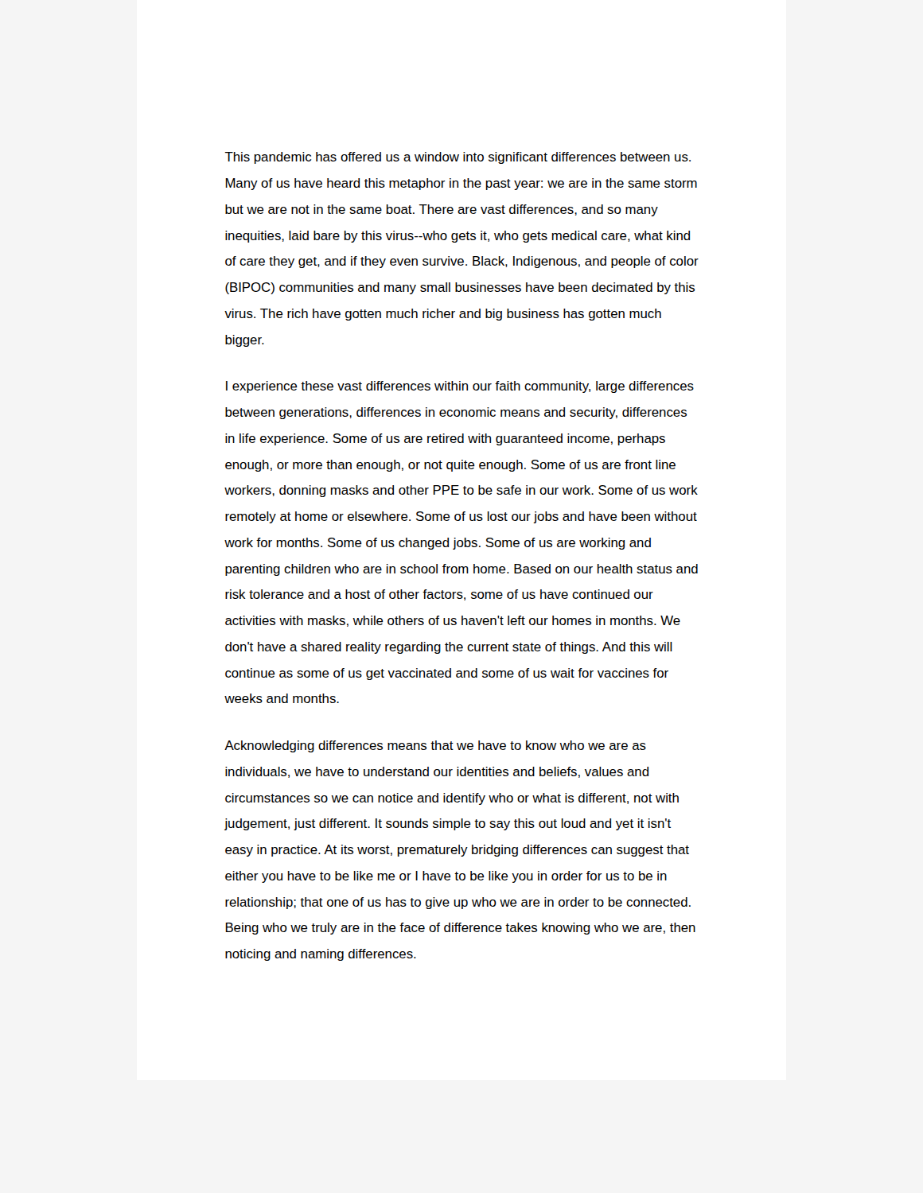This pandemic has offered us a window into significant differences between us. Many of us have heard this metaphor in the past year: we are in the same storm but we are not in the same boat. There are vast differences, and so many inequities, laid bare by this virus--who gets it, who gets medical care, what kind of care they get, and if they even survive. Black, Indigenous, and people of color (BIPOC) communities and many small businesses have been decimated by this virus. The rich have gotten much richer and big business has gotten much bigger.
I experience these vast differences within our faith community, large differences between generations, differences in economic means and security, differences in life experience. Some of us are retired with guaranteed income, perhaps enough, or more than enough, or not quite enough. Some of us are front line workers, donning masks and other PPE to be safe in our work. Some of us work remotely at home or elsewhere. Some of us lost our jobs and have been without work for months. Some of us changed jobs. Some of us are working and parenting children who are in school from home. Based on our health status and risk tolerance and a host of other factors, some of us have continued our activities with masks, while others of us haven't left our homes in months. We don't have a shared reality regarding the current state of things. And this will continue as some of us get vaccinated and some of us wait for vaccines for weeks and months.
Acknowledging differences means that we have to know who we are as individuals, we have to understand our identities and beliefs, values and circumstances so we can notice and identify who or what is different, not with judgement, just different. It sounds simple to say this out loud and yet it isn't easy in practice. At its worst, prematurely bridging differences can suggest that either you have to be like me or I have to be like you in order for us to be in relationship; that one of us has to give up who we are in order to be connected. Being who we truly are in the face of difference takes knowing who we are, then noticing and naming differences.